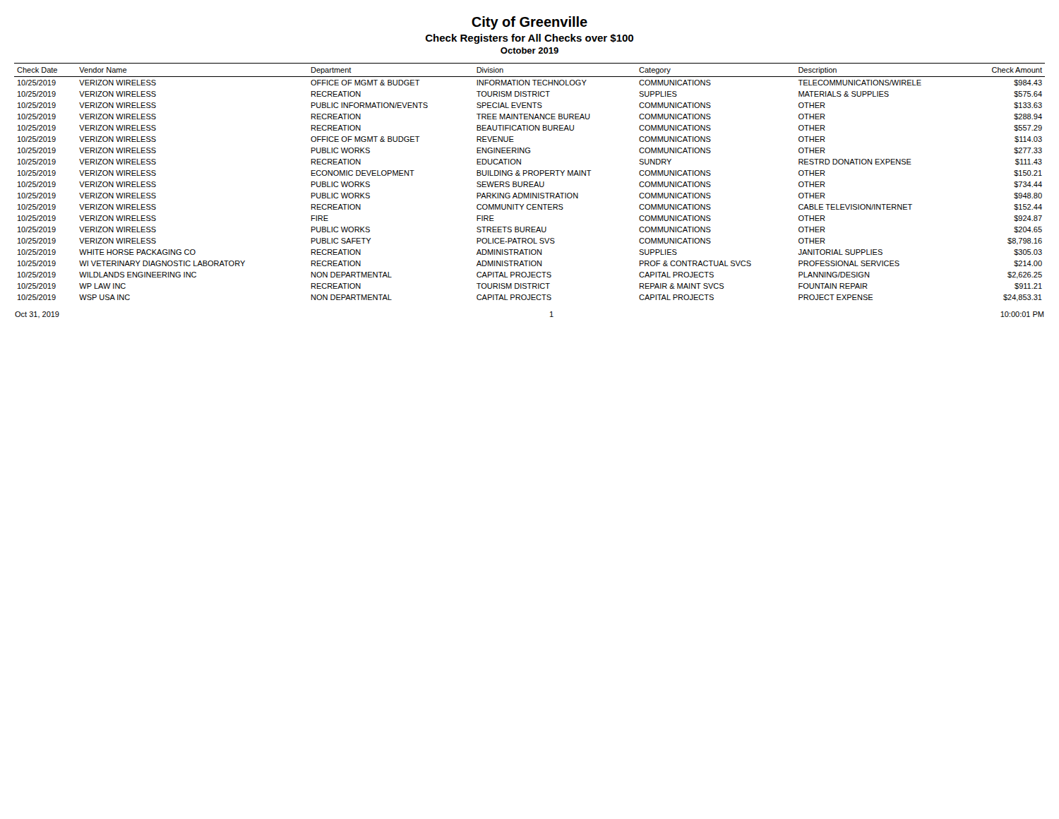City of Greenville
Check Registers for All Checks over $100
October 2019
| Check Date | Vendor Name | Department | Division | Category | Description | Check Amount |
| --- | --- | --- | --- | --- | --- | --- |
| 10/25/2019 | VERIZON WIRELESS | OFFICE OF MGMT & BUDGET | INFORMATION TECHNOLOGY | COMMUNICATIONS | TELECOMMUNICATIONS/WIRELE | $984.43 |
| 10/25/2019 | VERIZON WIRELESS | RECREATION | TOURISM DISTRICT | SUPPLIES | MATERIALS & SUPPLIES | $575.64 |
| 10/25/2019 | VERIZON WIRELESS | PUBLIC INFORMATION/EVENTS | SPECIAL EVENTS | COMMUNICATIONS | OTHER | $133.63 |
| 10/25/2019 | VERIZON WIRELESS | RECREATION | TREE MAINTENANCE BUREAU | COMMUNICATIONS | OTHER | $288.94 |
| 10/25/2019 | VERIZON WIRELESS | RECREATION | BEAUTIFICATION BUREAU | COMMUNICATIONS | OTHER | $557.29 |
| 10/25/2019 | VERIZON WIRELESS | OFFICE OF MGMT & BUDGET | REVENUE | COMMUNICATIONS | OTHER | $114.03 |
| 10/25/2019 | VERIZON WIRELESS | PUBLIC WORKS | ENGINEERING | COMMUNICATIONS | OTHER | $277.33 |
| 10/25/2019 | VERIZON WIRELESS | RECREATION | EDUCATION | SUNDRY | RESTRD DONATION EXPENSE | $111.43 |
| 10/25/2019 | VERIZON WIRELESS | ECONOMIC DEVELOPMENT | BUILDING & PROPERTY MAINT | COMMUNICATIONS | OTHER | $150.21 |
| 10/25/2019 | VERIZON WIRELESS | PUBLIC WORKS | SEWERS BUREAU | COMMUNICATIONS | OTHER | $734.44 |
| 10/25/2019 | VERIZON WIRELESS | PUBLIC WORKS | PARKING ADMINISTRATION | COMMUNICATIONS | OTHER | $948.80 |
| 10/25/2019 | VERIZON WIRELESS | RECREATION | COMMUNITY CENTERS | COMMUNICATIONS | CABLE TELEVISION/INTERNET | $152.44 |
| 10/25/2019 | VERIZON WIRELESS | FIRE | FIRE | COMMUNICATIONS | OTHER | $924.87 |
| 10/25/2019 | VERIZON WIRELESS | PUBLIC WORKS | STREETS BUREAU | COMMUNICATIONS | OTHER | $204.65 |
| 10/25/2019 | VERIZON WIRELESS | PUBLIC SAFETY | POLICE-PATROL SVS | COMMUNICATIONS | OTHER | $8,798.16 |
| 10/25/2019 | WHITE HORSE PACKAGING CO | RECREATION | ADMINISTRATION | SUPPLIES | JANITORIAL SUPPLIES | $305.03 |
| 10/25/2019 | WI VETERINARY DIAGNOSTIC LABORATORY | RECREATION | ADMINISTRATION | PROF & CONTRACTUAL SVCS | PROFESSIONAL SERVICES | $214.00 |
| 10/25/2019 | WILDLANDS ENGINEERING INC | NON DEPARTMENTAL | CAPITAL PROJECTS | CAPITAL PROJECTS | PLANNING/DESIGN | $2,626.25 |
| 10/25/2019 | WP LAW INC | RECREATION | TOURISM DISTRICT | REPAIR & MAINT SVCS | FOUNTAIN REPAIR | $911.21 |
| 10/25/2019 | WSP USA INC | NON DEPARTMENTAL | CAPITAL PROJECTS | CAPITAL PROJECTS | PROJECT EXPENSE | $24,853.31 |
| Oct 31, 2019 | 1 | 10:00:01 PM |